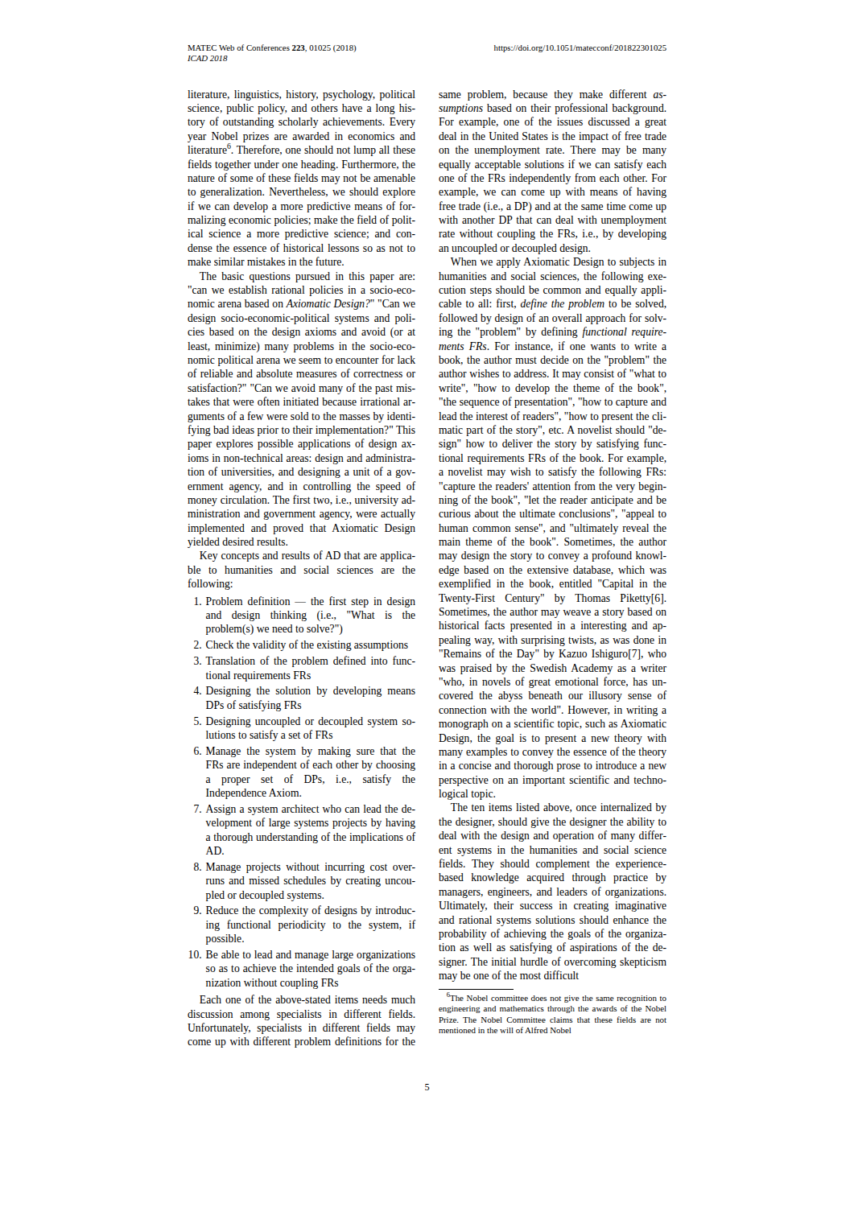MATEC Web of Conferences 223, 01025 (2018)
ICAD 2018
https://doi.org/10.1051/matecconf/201822301025
literature, linguistics, history, psychology, political science, public policy, and others have a long history of outstanding scholarly achievements. Every year Nobel prizes are awarded in economics and literature6. Therefore, one should not lump all these fields together under one heading. Furthermore, the nature of some of these fields may not be amenable to generalization. Nevertheless, we should explore if we can develop a more predictive means of formalizing economic policies; make the field of political science a more predictive science; and condense the essence of historical lessons so as not to make similar mistakes in the future.
The basic questions pursued in this paper are: "can we establish rational policies in a socio-economic arena based on Axiomatic Design?" "Can we design socio-economic-political systems and policies based on the design axioms and avoid (or at least, minimize) many problems in the socio-economic political arena we seem to encounter for lack of reliable and absolute measures of correctness or satisfaction?" "Can we avoid many of the past mistakes that were often initiated because irrational arguments of a few were sold to the masses by identifying bad ideas prior to their implementation?" This paper explores possible applications of design axioms in non-technical areas: design and administration of universities, and designing a unit of a government agency, and in controlling the speed of money circulation. The first two, i.e., university administration and government agency, were actually implemented and proved that Axiomatic Design yielded desired results.
Key concepts and results of AD that are applicable to humanities and social sciences are the following:
Problem definition — the first step in design and design thinking (i.e., "What is the problem(s) we need to solve?")
Check the validity of the existing assumptions
Translation of the problem defined into functional requirements FRs
Designing the solution by developing means DPs of satisfying FRs
Designing uncoupled or decoupled system solutions to satisfy a set of FRs
Manage the system by making sure that the FRs are independent of each other by choosing a proper set of DPs, i.e., satisfy the Independence Axiom.
Assign a system architect who can lead the development of large systems projects by having a thorough understanding of the implications of AD.
Manage projects without incurring cost over-runs and missed schedules by creating uncoupled or decoupled systems.
Reduce the complexity of designs by introducing functional periodicity to the system, if possible.
Be able to lead and manage large organizations so as to achieve the intended goals of the organization without coupling FRs
Each one of the above-stated items needs much discussion among specialists in different fields. Unfortunately, specialists in different fields may come up with different problem definitions for the same problem, because they make different assumptions based on their professional background. For example, one of the issues discussed a great deal in the United States is the impact of free trade on the unemployment rate. There may be many equally acceptable solutions if we can satisfy each one of the FRs independently from each other. For example, we can come up with means of having free trade (i.e., a DP) and at the same time come up with another DP that can deal with unemployment rate without coupling the FRs, i.e., by developing an uncoupled or decoupled design.
When we apply Axiomatic Design to subjects in humanities and social sciences, the following execution steps should be common and equally applicable to all: first, define the problem to be solved, followed by design of an overall approach for solving the "problem" by defining functional requirements FRs. For instance, if one wants to write a book, the author must decide on the "problem" the author wishes to address. It may consist of "what to write", "how to develop the theme of the book", "the sequence of presentation", "how to capture and lead the interest of readers", "how to present the climatic part of the story", etc. A novelist should "design" how to deliver the story by satisfying functional requirements FRs of the book. For example, a novelist may wish to satisfy the following FRs: "capture the readers' attention from the very beginning of the book", "let the reader anticipate and be curious about the ultimate conclusions", "appeal to human common sense", and "ultimately reveal the main theme of the book". Sometimes, the author may design the story to convey a profound knowledge based on the extensive database, which was exemplified in the book, entitled "Capital in the Twenty-First Century" by Thomas Piketty[6]. Sometimes, the author may weave a story based on historical facts presented in a interesting and appealing way, with surprising twists, as was done in "Remains of the Day" by Kazuo Ishiguro[7], who was praised by the Swedish Academy as a writer "who, in novels of great emotional force, has uncovered the abyss beneath our illusory sense of connection with the world". However, in writing a monograph on a scientific topic, such as Axiomatic Design, the goal is to present a new theory with many examples to convey the essence of the theory in a concise and thorough prose to introduce a new perspective on an important scientific and technological topic.
The ten items listed above, once internalized by the designer, should give the designer the ability to deal with the design and operation of many different systems in the humanities and social science fields. They should complement the experience-based knowledge acquired through practice by managers, engineers, and leaders of organizations. Ultimately, their success in creating imaginative and rational systems solutions should enhance the probability of achieving the goals of the organization as well as satisfying of aspirations of the designer. The initial hurdle of overcoming skepticism may be one of the most difficult
6The Nobel committee does not give the same recognition to engineering and mathematics through the awards of the Nobel Prize. The Nobel Committee claims that these fields are not mentioned in the will of Alfred Nobel
5